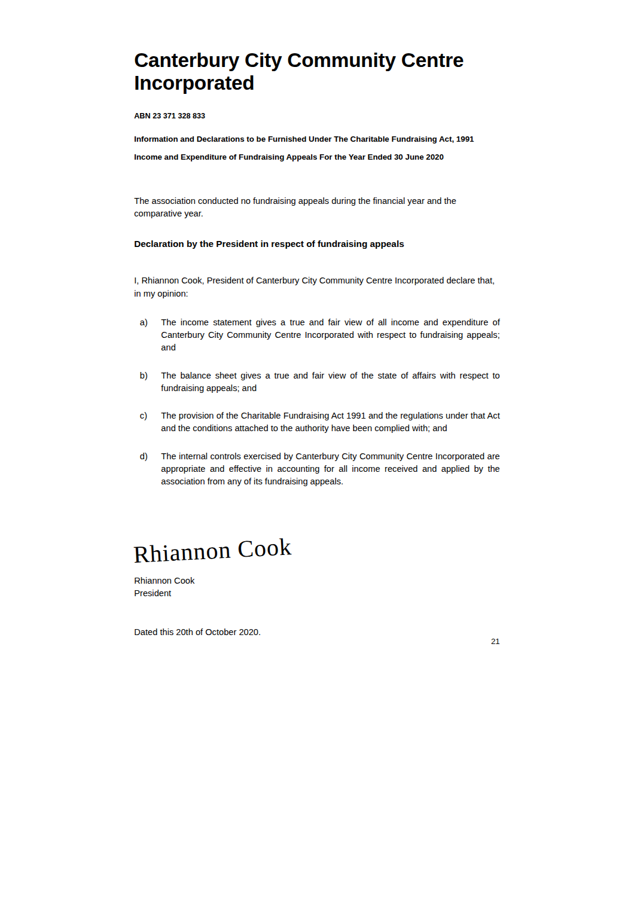Canterbury City Community Centre Incorporated
ABN 23 371 328 833
Information and Declarations to be Furnished Under The Charitable Fundraising Act, 1991
Income and Expenditure of Fundraising Appeals For the Year Ended 30 June 2020
The association conducted no fundraising appeals during the financial year and the comparative year.
Declaration by the President in respect of fundraising appeals
I, Rhiannon Cook, President of Canterbury City Community Centre Incorporated declare that, in my opinion:
The income statement gives a true and fair view of all income and expenditure of Canterbury City Community Centre Incorporated with respect to fundraising appeals; and
The balance sheet gives a true and fair view of the state of affairs with respect to fundraising appeals; and
The provision of the Charitable Fundraising Act 1991 and the regulations under that Act and the conditions attached to the authority have been complied with; and
The internal controls exercised by Canterbury City Community Centre Incorporated are appropriate and effective in accounting for all income received and applied by the association from any of its fundraising appeals.
Rhiannon Cook
Rhiannon Cook
President
Dated this 20th of October 2020.
21